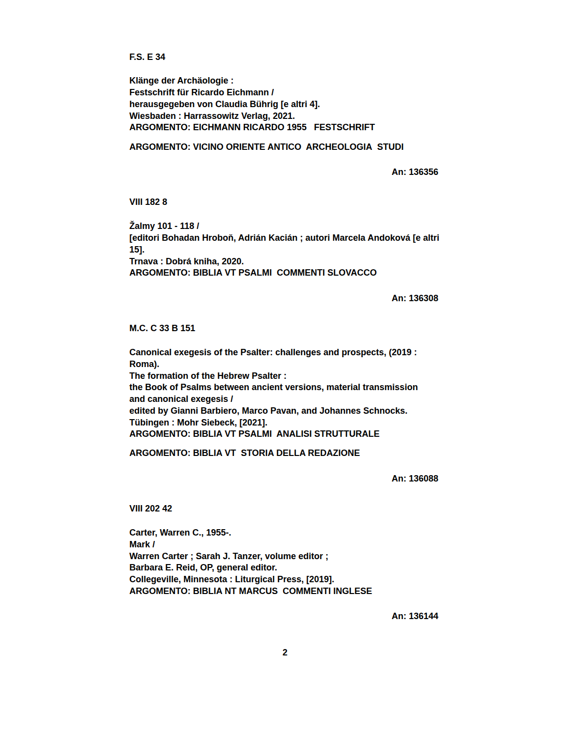F.S. E 34
Klänge der Archäologie :
Festschrift für Ricardo Eichmann /
herausgegeben von Claudia Bührig [e altri 4].
Wiesbaden : Harrassowitz Verlag, 2021.
ARGOMENTO: EICHMANN RICARDO 1955 FESTSCHRIFT
ARGOMENTO: VICINO ORIENTE ANTICO ARCHEOLOGIA STUDI
An: 136356
VIII 182 8
Žalmy 101 - 118 /
[editori Bohadan Hroboň, Adrián Kacián ; autori Marcela Andoková [e altri 15].
Trnava : Dobrá kniha, 2020.
ARGOMENTO: BIBLIA VT PSALMI COMMENTI SLOVACCO
An: 136308
M.C. C 33 B 151
Canonical exegesis of the Psalter: challenges and prospects, (2019 : Roma).
The formation of the Hebrew Psalter :
the Book of Psalms between ancient versions, material transmission
and canonical exegesis /
edited by Gianni Barbiero, Marco Pavan, and Johannes Schnocks.
Tübingen : Mohr Siebeck, [2021].
ARGOMENTO: BIBLIA VT PSALMI ANALISI STRUTTURALE
ARGOMENTO: BIBLIA VT STORIA DELLA REDAZIONE
An: 136088
VIII 202 42
Carter, Warren C., 1955-.
Mark /
Warren Carter ; Sarah J. Tanzer, volume editor ;
Barbara E. Reid, OP, general editor.
Collegeville, Minnesota : Liturgical Press, [2019].
ARGOMENTO: BIBLIA NT MARCUS COMMENTI INGLESE
An: 136144
2